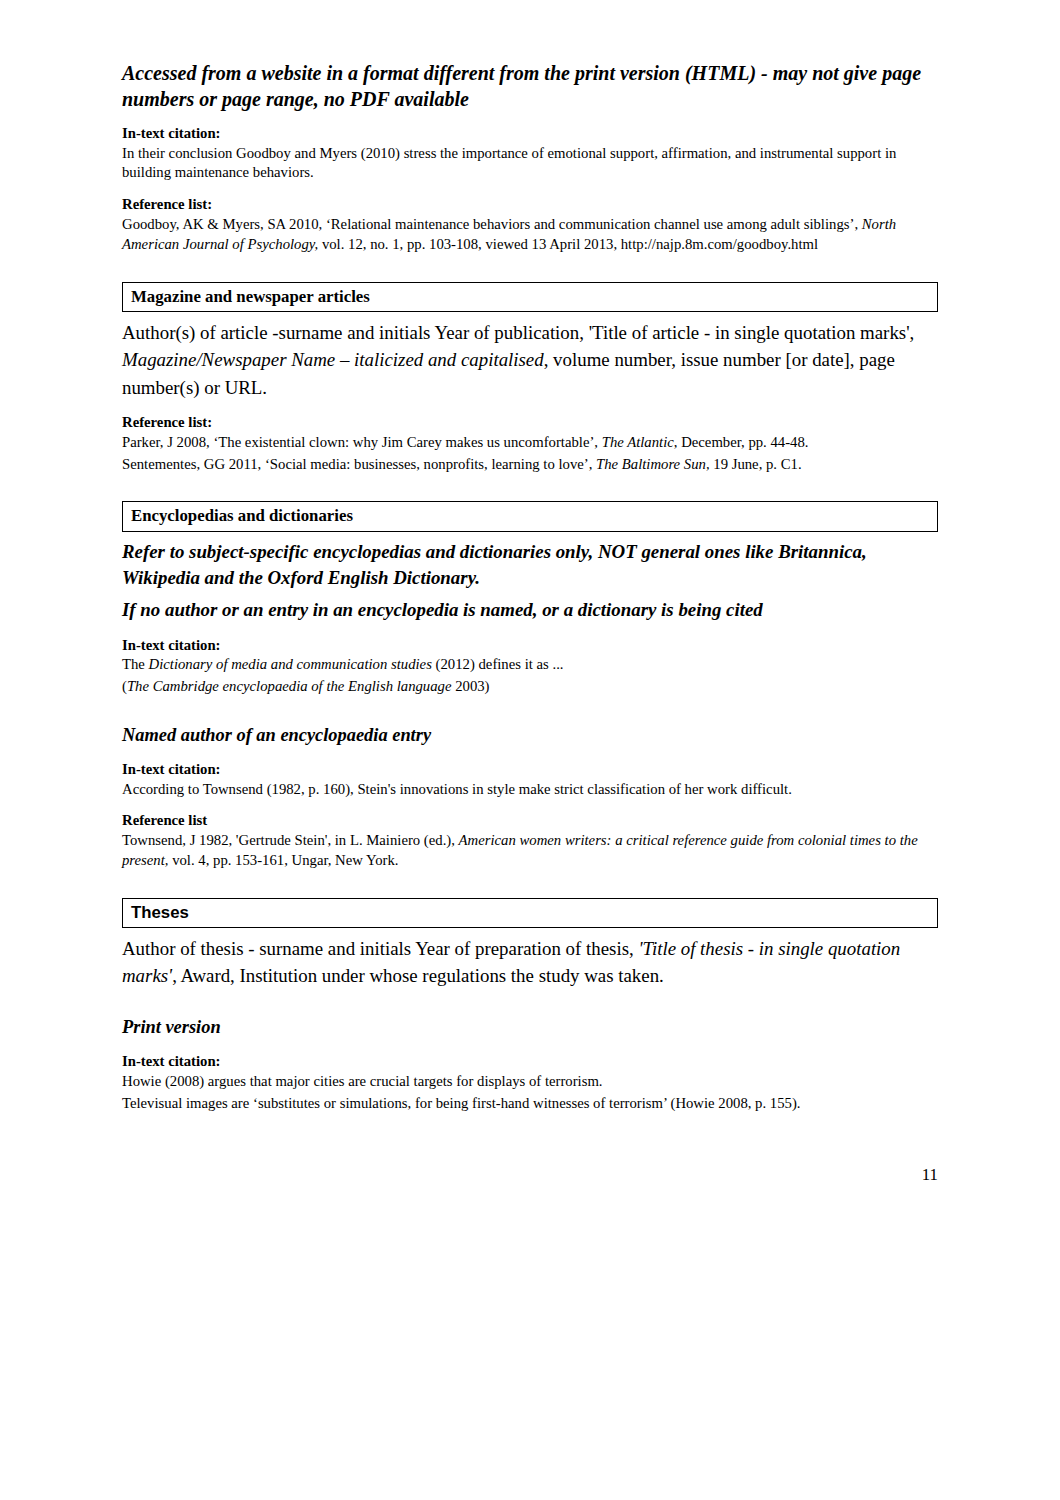Accessed from a website in a format different from the print version (HTML) - may not give page numbers or page range, no PDF available
In-text citation:
In their conclusion Goodboy and Myers (2010) stress the importance of emotional support, affirmation, and instrumental support in building maintenance behaviors.
Reference list:
Goodboy, AK & Myers, SA 2010, ‘Relational maintenance behaviors and communication channel use among adult siblings’, North American Journal of Psychology, vol. 12, no. 1, pp. 103-108, viewed 13 April 2013, http://najp.8m.com/goodboy.html
Magazine and newspaper articles
Author(s) of article -surname and initials Year of publication, 'Title of article - in single quotation marks', Magazine/Newspaper Name – italicized and capitalised, volume number, issue number [or date], page number(s) or URL.
Reference list:
Parker, J 2008, ‘The existential clown: why Jim Carey makes us uncomfortable’, The Atlantic, December, pp. 44-48.
Sentementes, GG 2011, ‘Social media: businesses, nonprofits, learning to love’, The Baltimore Sun, 19 June, p. C1.
Encyclopedias and dictionaries
Refer to subject-specific encyclopedias and dictionaries only, NOT general ones like Britannica, Wikipedia and the Oxford English Dictionary.
If no author or an entry in an encyclopedia is named, or a dictionary is being cited
In-text citation:
The Dictionary of media and communication studies (2012) defines it as ...
(The Cambridge encyclopaedia of the English language 2003)
Named author of an encyclopaedia entry
In-text citation:
According to Townsend (1982, p. 160), Stein's innovations in style make strict classification of her work difficult.
Reference list
Townsend, J 1982, 'Gertrude Stein', in L. Mainiero (ed.), American women writers: a critical reference guide from colonial times to the present, vol. 4, pp. 153-161, Ungar, New York.
Theses
Author of thesis - surname and initials Year of preparation of thesis, 'Title of thesis - in single quotation marks', Award, Institution under whose regulations the study was taken.
Print version
In-text citation:
Howie (2008) argues that major cities are crucial targets for displays of terrorism.
Televisual images are ‘substitutes or simulations, for being first-hand witnesses of terrorism’ (Howie 2008, p. 155).
11